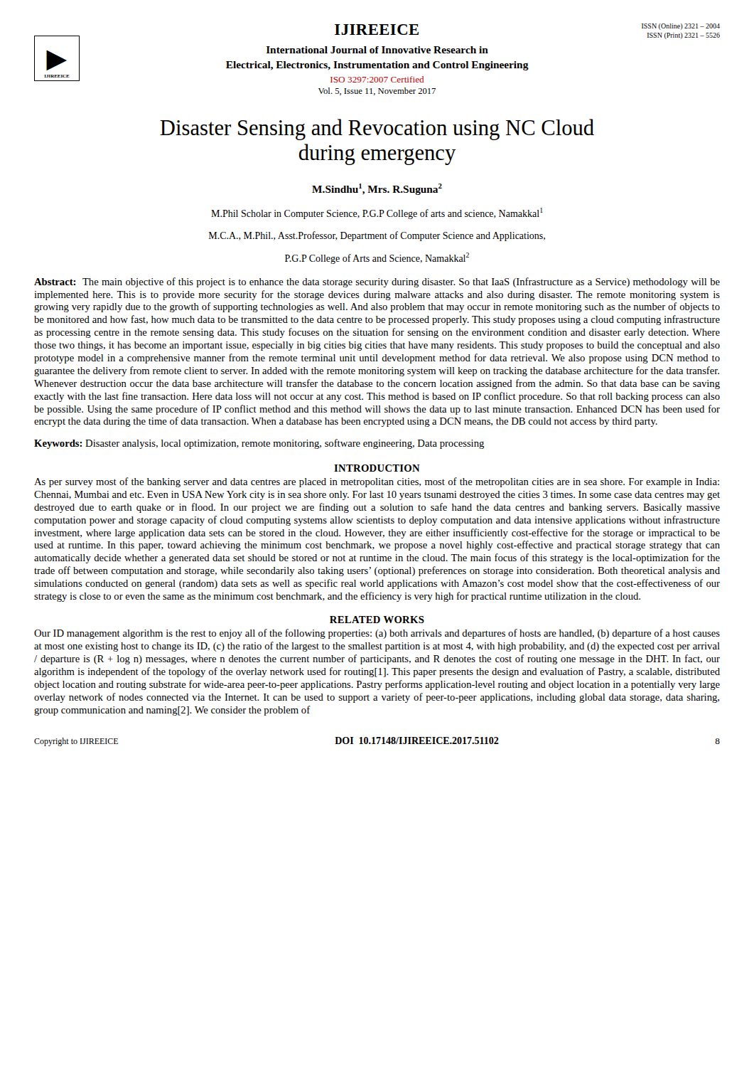ISSN (Online) 2321 – 2004
ISSN (Print) 2321 – 5526
▶ IJIREEICE
IJIREEICE
International Journal of Innovative Research in
Electrical, Electronics, Instrumentation and Control Engineering
ISO 3297:2007 Certified
Vol. 5, Issue 11, November 2017
Disaster Sensing and Revocation using NC Cloud
during emergency
M.Sindhu1, Mrs. R.Suguna2
M.Phil Scholar in Computer Science, P.G.P College of arts and science, Namakkal1
M.C.A., M.Phil., Asst.Professor, Department of Computer Science and Applications,
P.G.P College of Arts and Science, Namakkal2
Abstract: The main objective of this project is to enhance the data storage security during disaster. So that IaaS (Infrastructure as a Service) methodology will be implemented here. This is to provide more security for the storage devices during malware attacks and also during disaster. The remote monitoring system is growing very rapidly due to the growth of supporting technologies as well. And also problem that may occur in remote monitoring such as the number of objects to be monitored and how fast, how much data to be transmitted to the data centre to be processed properly. This study proposes using a cloud computing infrastructure as processing centre in the remote sensing data. This study focuses on the situation for sensing on the environment condition and disaster early detection. Where those two things, it has become an important issue, especially in big cities big cities that have many residents. This study proposes to build the conceptual and also prototype model in a comprehensive manner from the remote terminal unit until development method for data retrieval. We also propose using DCN method to guarantee the delivery from remote client to server. In added with the remote monitoring system will keep on tracking the database architecture for the data transfer. Whenever destruction occur the data base architecture will transfer the database to the concern location assigned from the admin. So that data base can be saving exactly with the last fine transaction. Here data loss will not occur at any cost. This method is based on IP conflict procedure. So that roll backing process can also be possible. Using the same procedure of IP conflict method and this method will shows the data up to last minute transaction. Enhanced DCN has been used for encrypt the data during the time of data transaction. When a database has been encrypted using a DCN means, the DB could not access by third party.
Keywords: Disaster analysis, local optimization, remote monitoring, software engineering, Data processing
INTRODUCTION
As per survey most of the banking server and data centres are placed in metropolitan cities, most of the metropolitan cities are in sea shore. For example in India: Chennai, Mumbai and etc. Even in USA New York city is in sea shore only. For last 10 years tsunami destroyed the cities 3 times. In some case data centres may get destroyed due to earth quake or in flood. In our project we are finding out a solution to safe hand the data centres and banking servers. Basically massive computation power and storage capacity of cloud computing systems allow scientists to deploy computation and data intensive applications without infrastructure investment, where large application data sets can be stored in the cloud. However, they are either insufficiently cost-effective for the storage or impractical to be used at runtime. In this paper, toward achieving the minimum cost benchmark, we propose a novel highly cost-effective and practical storage strategy that can automatically decide whether a generated data set should be stored or not at runtime in the cloud. The main focus of this strategy is the local-optimization for the trade off between computation and storage, while secondarily also taking users’ (optional) preferences on storage into consideration. Both theoretical analysis and simulations conducted on general (random) data sets as well as specific real world applications with Amazon’s cost model show that the cost-effectiveness of our strategy is close to or even the same as the minimum cost benchmark, and the efficiency is very high for practical runtime utilization in the cloud.
RELATED WORKS
Our ID management algorithm is the rest to enjoy all of the following properties: (a) both arrivals and departures of hosts are handled, (b) departure of a host causes at most one existing host to change its ID, (c) the ratio of the largest to the smallest partition is at most 4, with high probability, and (d) the expected cost per arrival / departure is (R + log n) messages, where n denotes the current number of participants, and R denotes the cost of routing one message in the DHT. In fact, our algorithm is independent of the topology of the overlay network used for routing[1]. This paper presents the design and evaluation of Pastry, a scalable, distributed object location and routing substrate for wide-area peer-to-peer applications. Pastry performs application-level routing and object location in a potentially very large overlay network of nodes connected via the Internet. It can be used to support a variety of peer-to-peer applications, including global data storage, data sharing, group communication and naming[2]. We consider the problem of
Copyright to IJIREEICE
DOI 10.17148/IJIREEICE.2017.51102
8